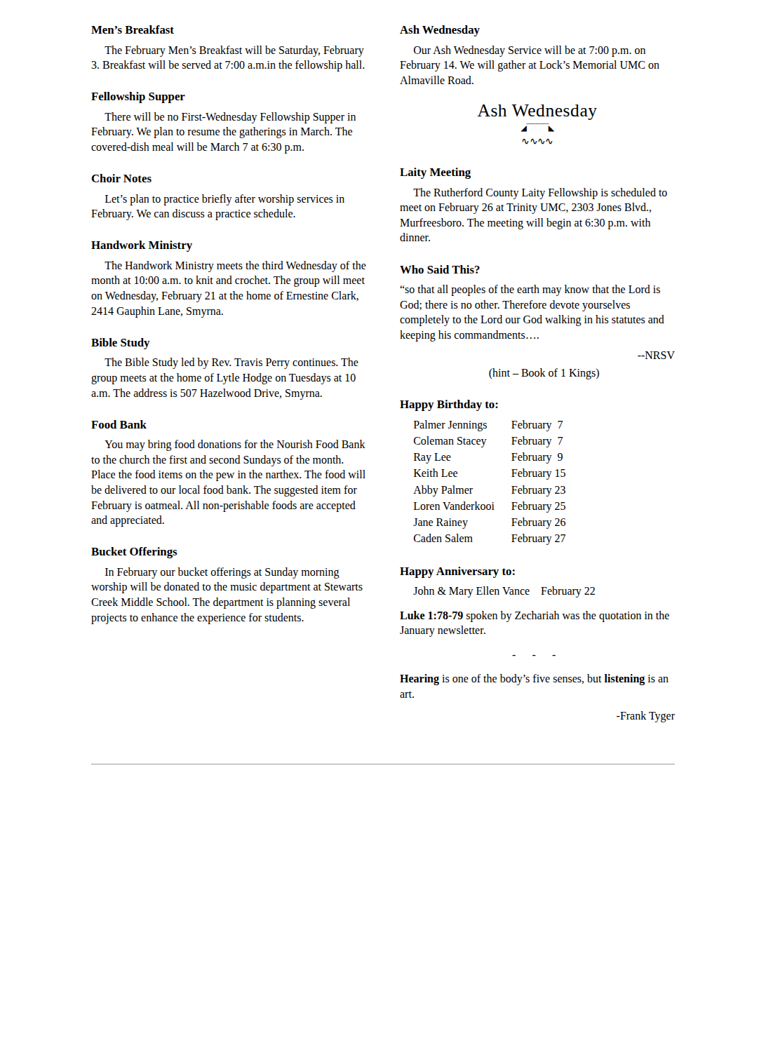Men’s Breakfast
The February Men’s Breakfast will be Saturday, February 3. Breakfast will be served at 7:00 a.m.in the fellowship hall.
Fellowship Supper
There will be no First-Wednesday Fellowship Supper in February. We plan to resume the gatherings in March. The covered-dish meal will be March 7 at 6:30 p.m.
Choir Notes
Let’s plan to practice briefly after worship services in February. We can discuss a practice schedule.
Handwork Ministry
The Handwork Ministry meets the third Wednesday of the month at 10:00 a.m. to knit and crochet. The group will meet on Wednesday, February 21 at the home of Ernestine Clark, 2414 Gauphin Lane, Smyrna.
Bible Study
The Bible Study led by Rev. Travis Perry continues. The group meets at the home of Lytle Hodge on Tuesdays at 10 a.m. The address is 507 Hazelwood Drive, Smyrna.
Food Bank
You may bring food donations for the Nourish Food Bank to the church the first and second Sundays of the month. Place the food items on the pew in the narthex. The food will be delivered to our local food bank. The suggested item for February is oatmeal. All non-perishable foods are accepted and appreciated.
Bucket Offerings
In February our bucket offerings at Sunday morning worship will be donated to the music department at Stewarts Creek Middle School. The department is planning several projects to enhance the experience for students.
Ash Wednesday
Our Ash Wednesday Service will be at 7:00 p.m. on February 14. We will gather at Lock’s Memorial UMC on Almaville Road.
Ash Wednesday ◢‾‾‾‾◣
∿∿∿∿
Laity Meeting
The Rutherford County Laity Fellowship is scheduled to meet on February 26 at Trinity UMC, 2303 Jones Blvd., Murfreesboro. The meeting will begin at 6:30 p.m. with dinner.
Who Said This?
“so that all peoples of the earth may know that the Lord is God; there is no other. Therefore devote yourselves completely to the Lord our God walking in his statutes and keeping his commandments….
--NRSV
(hint – Book of 1 Kings)
Happy Birthday to:
| Palmer Jennings | February 7 |
| Coleman Stacey | February 7 |
| Ray Lee | February 9 |
| Keith Lee | February 15 |
| Abby Palmer | February 23 |
| Loren Vanderkooi | February 25 |
| Jane Rainey | February 26 |
| Caden Salem | February 27 |
Happy Anniversary to:
John & Mary Ellen Vance February 22
Luke 1:78-79 spoken by Zechariah was the quotation in the January newsletter.
- - -
Hearing is one of the body’s five senses, but listening is an art.
-Frank Tyger